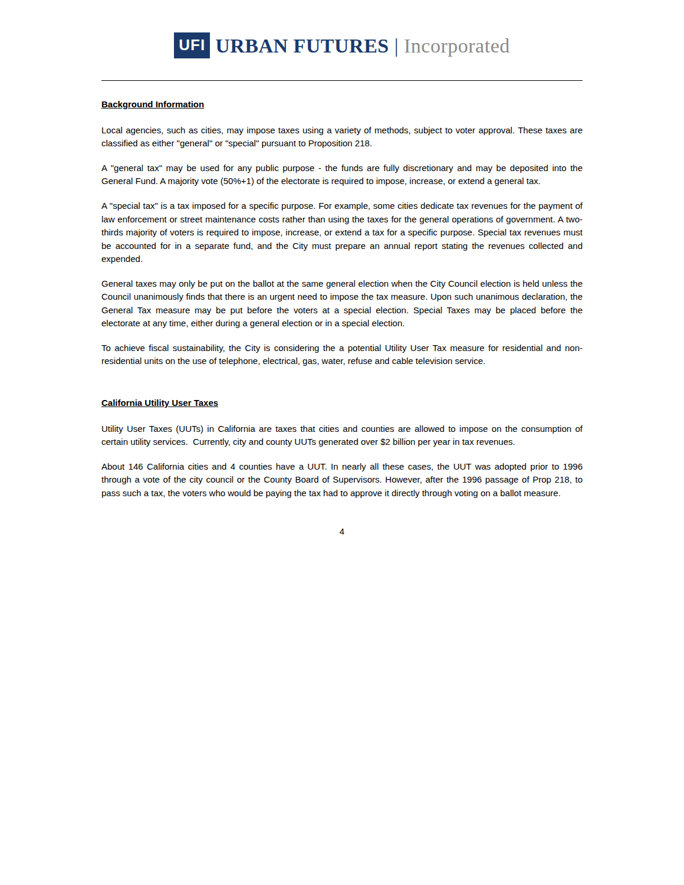UFI URBAN FUTURES | Incorporated
Background Information
Local agencies, such as cities, may impose taxes using a variety of methods, subject to voter approval. These taxes are classified as either "general" or "special" pursuant to Proposition 218.
A "general tax" may be used for any public purpose - the funds are fully discretionary and may be deposited into the General Fund. A majority vote (50%+1) of the electorate is required to impose, increase, or extend a general tax.
A "special tax" is a tax imposed for a specific purpose. For example, some cities dedicate tax revenues for the payment of law enforcement or street maintenance costs rather than using the taxes for the general operations of government. A two-thirds majority of voters is required to impose, increase, or extend a tax for a specific purpose. Special tax revenues must be accounted for in a separate fund, and the City must prepare an annual report stating the revenues collected and expended.
General taxes may only be put on the ballot at the same general election when the City Council election is held unless the Council unanimously finds that there is an urgent need to impose the tax measure. Upon such unanimous declaration, the General Tax measure may be put before the voters at a special election. Special Taxes may be placed before the electorate at any time, either during a general election or in a special election.
To achieve fiscal sustainability, the City is considering the a potential Utility User Tax measure for residential and non-residential units on the use of telephone, electrical, gas, water, refuse and cable television service.
California Utility User Taxes
Utility User Taxes (UUTs) in California are taxes that cities and counties are allowed to impose on the consumption of certain utility services. Currently, city and county UUTs generated over $2 billion per year in tax revenues.
About 146 California cities and 4 counties have a UUT. In nearly all these cases, the UUT was adopted prior to 1996 through a vote of the city council or the County Board of Supervisors. However, after the 1996 passage of Prop 218, to pass such a tax, the voters who would be paying the tax had to approve it directly through voting on a ballot measure.
4